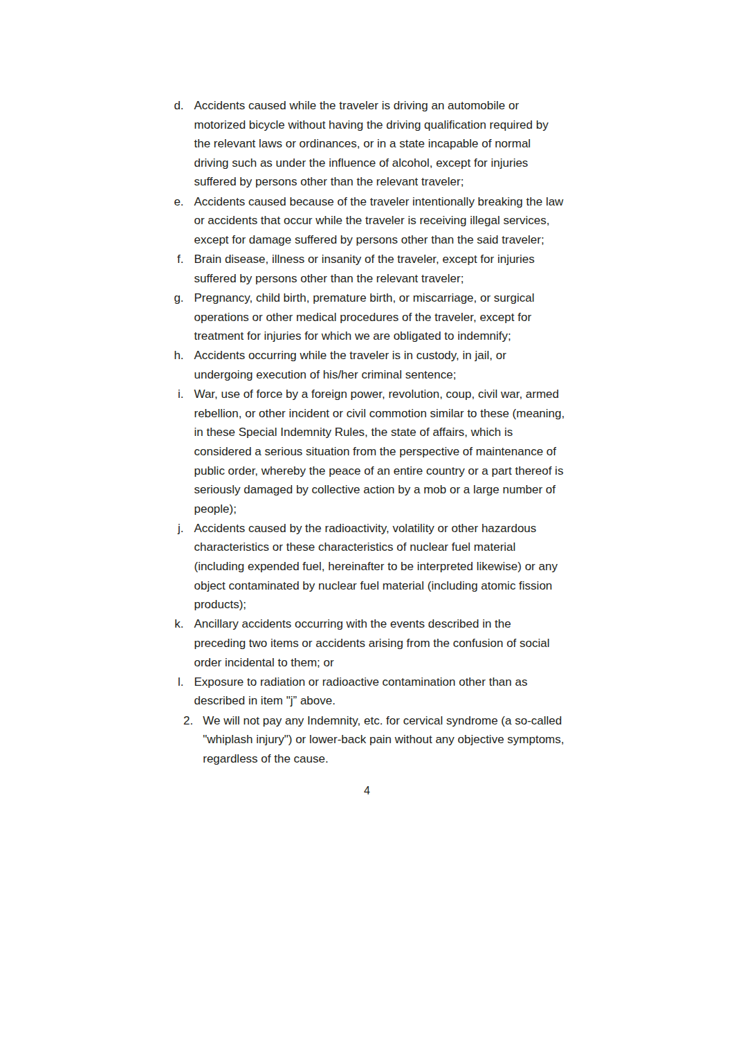Accidents caused while the traveler is driving an automobile or motorized bicycle without having the driving qualification required by the relevant laws or ordinances, or in a state incapable of normal driving such as under the influence of alcohol, except for injuries suffered by persons other than the relevant traveler;
Accidents caused because of the traveler intentionally breaking the law or accidents that occur while the traveler is receiving illegal services, except for damage suffered by persons other than the said traveler;
Brain disease, illness or insanity of the traveler, except for injuries suffered by persons other than the relevant traveler;
Pregnancy, child birth, premature birth, or miscarriage, or surgical operations or other medical procedures of the traveler, except for treatment for injuries for which we are obligated to indemnify;
Accidents occurring while the traveler is in custody, in jail, or undergoing execution of his/her criminal sentence;
War, use of force by a foreign power, revolution, coup, civil war, armed rebellion, or other incident or civil commotion similar to these (meaning, in these Special Indemnity Rules, the state of affairs, which is considered a serious situation from the perspective of maintenance of public order, whereby the peace of an entire country or a part thereof is seriously damaged by collective action by a mob or a large number of people);
Accidents caused by the radioactivity, volatility or other hazardous characteristics or these characteristics of nuclear fuel material (including expended fuel, hereinafter to be interpreted likewise) or any object contaminated by nuclear fuel material (including atomic fission products);
Ancillary accidents occurring with the events described in the preceding two items or accidents arising from the confusion of social order incidental to them; or
Exposure to radiation or radioactive contamination other than as described in item "j” above.
We will not pay any Indemnity, etc. for cervical syndrome (a so-called "whiplash injury") or lower-back pain without any objective symptoms, regardless of the cause.
4